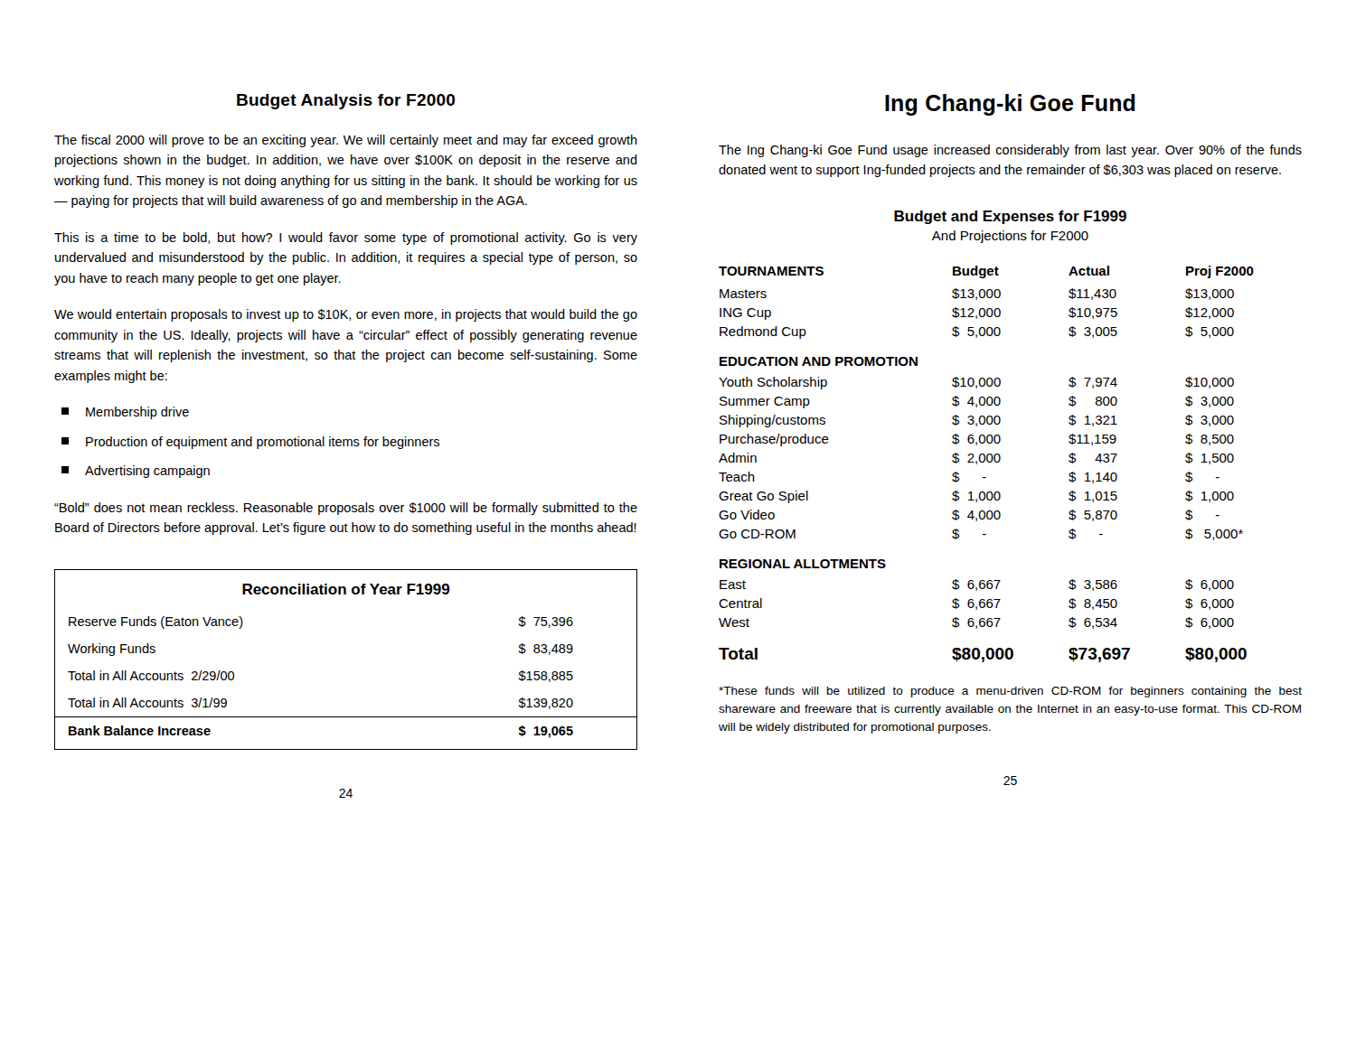Budget Analysis for F2000
The fiscal 2000 will prove to be an exciting year. We will certainly meet and may far exceed growth projections shown in the budget. In addition, we have over $100K on deposit in the reserve and working fund. This money is not doing anything for us sitting in the bank. It should be working for us — paying for projects that will build awareness of go and membership in the AGA.
This is a time to be bold, but how? I would favor some type of promotional activity. Go is very undervalued and misunderstood by the public. In addition, it requires a special type of person, so you have to reach many people to get one player.
We would entertain proposals to invest up to $10K, or even more, in projects that would build the go community in the US. Ideally, projects will have a “circular” effect of possibly generating revenue streams that will replenish the investment, so that the project can become self-sustaining. Some examples might be:
Membership drive
Production of equipment and promotional items for beginners
Advertising campaign
“Bold” does not mean reckless. Reasonable proposals over $1000 will be formally submitted to the Board of Directors before approval. Let’s figure out how to do something useful in the months ahead!
Reconciliation of Year F1999
| Reserve Funds (Eaton Vance) | $ 75,396 |
| Working Funds | $ 83,489 |
| Total in All Accounts 2/29/00 | $158,885 |
| Total in All Accounts 3/1/99 | $139,820 |
| Bank Balance Increase | $ 19,065 |
24
Ing Chang-ki Goe Fund
The Ing Chang-ki Goe Fund usage increased considerably from last year. Over 90% of the funds donated went to support Ing-funded projects and the remainder of $6,303 was placed on reserve.
Budget and Expenses for F1999
And Projections for F2000
| TOURNAMENTS | Budget | Actual | Proj F2000 |
| --- | --- | --- | --- |
| Masters | $13,000 | $11,430 | $13,000 |
| ING Cup | $12,000 | $10,975 | $12,000 |
| Redmond Cup | $ 5,000 | $ 3,005 | $ 5,000 |
| EDUCATION AND PROMOTION |
| Youth Scholarship | $10,000 | $ 7,974 | $10,000 |
| Summer Camp | $ 4,000 | $ 800 | $ 3,000 |
| Shipping/customs | $ 3,000 | $ 1,321 | $ 3,000 |
| Purchase/produce | $ 6,000 | $11,159 | $ 8,500 |
| Admin | $ 2,000 | $ 437 | $ 1,500 |
| Teach | $ - | $ 1,140 | $ - |
| Great Go Spiel | $ 1,000 | $ 1,015 | $ 1,000 |
| Go Video | $ 4,000 | $ 5,870 | $ - |
| Go CD-ROM | $ - | $ - | $ 5,000* |
| REGIONAL ALLOTMENTS |
| East | $ 6,667 | $ 3,586 | $ 6,000 |
| Central | $ 6,667 | $ 8,450 | $ 6,000 |
| West | $ 6,667 | $ 6,534 | $ 6,000 |
| Total | $80,000 | $73,697 | $80,000 |
*These funds will be utilized to produce a menu-driven CD-ROM for beginners containing the best shareware and freeware that is currently available on the Internet in an easy-to-use format. This CD-ROM will be widely distributed for promotional purposes.
25